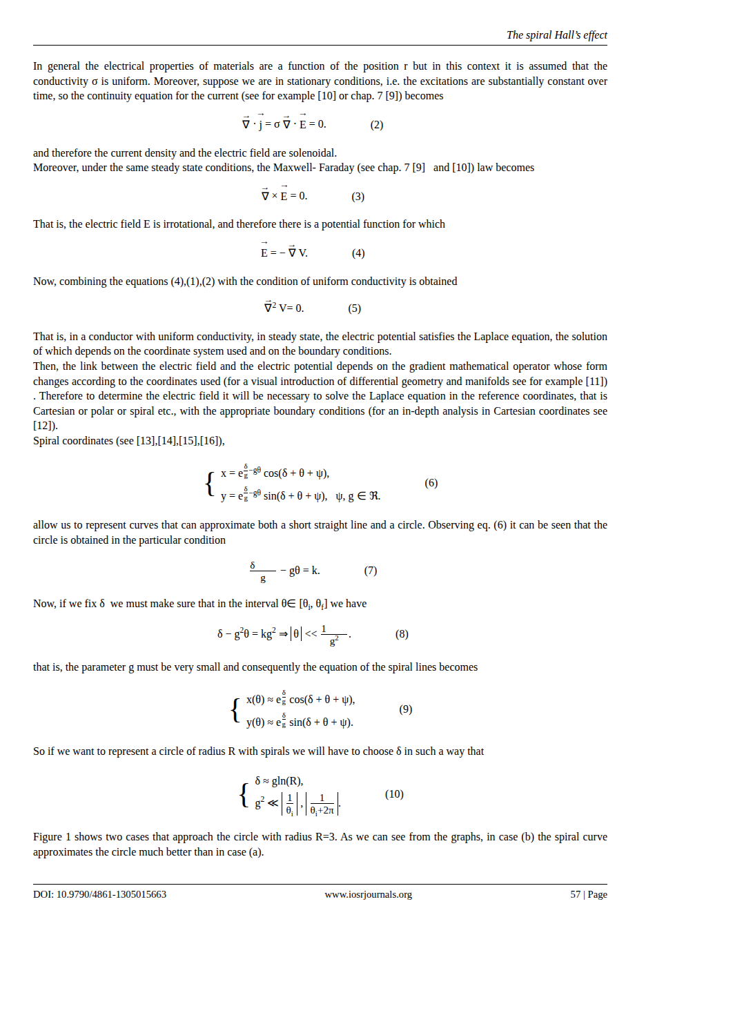The spiral Hall’s effect
In general the electrical properties of materials are a function of the position r but in this context it is assumed that the conductivity σ is uniform. Moreover, suppose we are in stationary conditions, i.e. the excitations are substantially constant over time, so the continuity equation for the current (see for example [10] or chap. 7 [9]) becomes
∇ · j = σ ∇ · E = 0. (2)
and therefore the current density and the electric field are solenoidal.
Moreover, under the same steady state conditions, the Maxwell- Faraday (see chap. 7 [9] and [10]) law becomes
∇ × E = 0. (3)
That is, the electric field E is irrotational, and therefore there is a potential function for which
E = − ∇ V. (4)
Now, combining the equations (4),(1),(2) with the condition of uniform conductivity is obtained
∇2 V= 0. (5)
That is, in a conductor with uniform conductivity, in steady state, the electric potential satisfies the Laplace equation, the solution of which depends on the coordinate system used and on the boundary conditions.
Then, the link between the electric field and the electric potential depends on the gradient mathematical operator whose form changes according to the coordinates used (for a visual introduction of differential geometry and manifolds see for example [11]) . Therefore to determine the electric field it will be necessary to solve the Laplace equation in the reference coordinates, that is Cartesian or polar or spiral etc., with the appropriate boundary conditions (for an in-depth analysis in Cartesian coordinates see [12]).
Spiral coordinates (see [13],[14],[15],[16]),
{ x = eδg−gθ cos(δ + θ + ψ), y = eδg−gθ sin(δ + θ + ψ), ψ, g ∈ ℜ. (6)
allow us to represent curves that can approximate both a short straight line and a circle. Observing eq. (6) it can be seen that the circle is obtained in the particular condition
δg − gθ = k. (7)
Now, if we fix δ we must make sure that in the interval θ∈ [θi, θf] we have
δ − g2θ = kg2 ⇒ θ << 1 g2. (8)
that is, the parameter g must be very small and consequently the equation of the spiral lines becomes
{ x(θ) ≈ eδg cos(δ + θ + ψ), y(θ) ≈ eδg sin(δ + θ + ψ). (9)
So if we want to represent a circle of radius R with spirals we will have to choose δ in such a way that
{ δ ≈ gln(R), g2 ≪ 1 θi , 1 θi+2π. (10)
Figure 1 shows two cases that approach the circle with radius R=3. As we can see from the graphs, in case (b) the spiral curve approximates the circle much better than in case (a).
DOI: 10.9790/4861-1305015663 www.iosrjournals.org 57 | Page